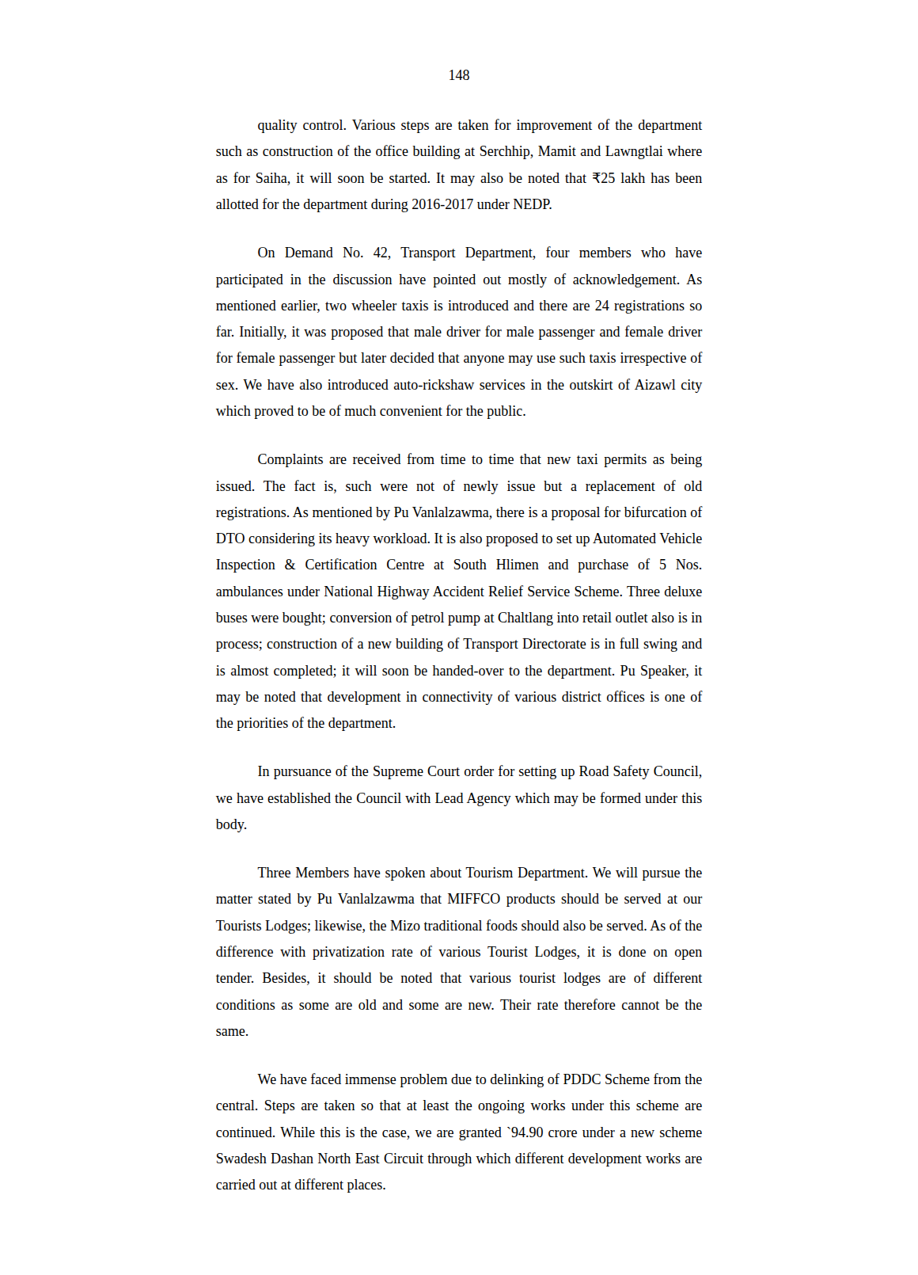148
quality control. Various steps are taken for improvement of the department such as construction of the office building at Serchhip, Mamit and Lawngtlai where as for Saiha, it will soon be started. It may also be noted that ₹25 lakh has been allotted for the department during 2016-2017 under NEDP.
On Demand No. 42, Transport Department, four members who have participated in the discussion have pointed out mostly of acknowledgement. As mentioned earlier, two wheeler taxis is introduced and there are 24 registrations so far. Initially, it was proposed that male driver for male passenger and female driver for female passenger but later decided that anyone may use such taxis irrespective of sex. We have also introduced auto-rickshaw services in the outskirt of Aizawl city which proved to be of much convenient for the public.
Complaints are received from time to time that new taxi permits as being issued. The fact is, such were not of newly issue but a replacement of old registrations. As mentioned by Pu Vanlalzawma, there is a proposal for bifurcation of DTO considering its heavy workload. It is also proposed to set up Automated Vehicle Inspection & Certification Centre at South Hlimen and purchase of 5 Nos. ambulances under National Highway Accident Relief Service Scheme. Three deluxe buses were bought; conversion of petrol pump at Chaltlang into retail outlet also is in process; construction of a new building of Transport Directorate is in full swing and is almost completed; it will soon be handed-over to the department. Pu Speaker, it may be noted that development in connectivity of various district offices is one of the priorities of the department.
In pursuance of the Supreme Court order for setting up Road Safety Council, we have established the Council with Lead Agency which may be formed under this body.
Three Members have spoken about Tourism Department. We will pursue the matter stated by Pu Vanlalzawma that MIFFCO products should be served at our Tourists Lodges; likewise, the Mizo traditional foods should also be served. As of the difference with privatization rate of various Tourist Lodges, it is done on open tender. Besides, it should be noted that various tourist lodges are of different conditions as some are old and some are new. Their rate therefore cannot be the same.
We have faced immense problem due to delinking of PDDC Scheme from the central. Steps are taken so that at least the ongoing works under this scheme are continued. While this is the case, we are granted `94.90 crore under a new scheme Swadesh Dashan North East Circuit through which different development works are carried out at different places.